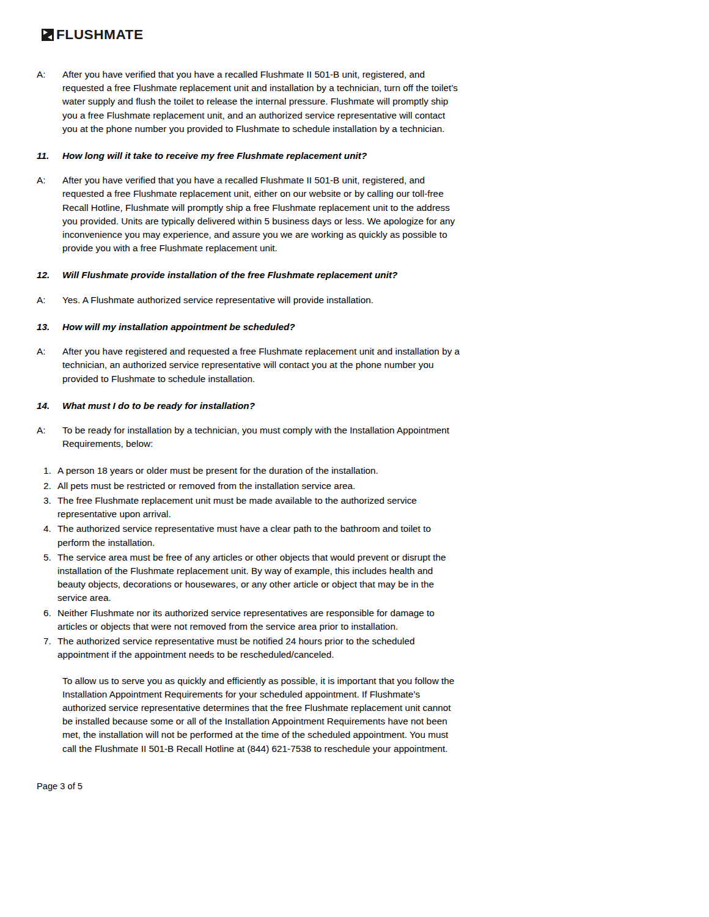FLUSHMATE
A:
After you have verified that you have a recalled Flushmate II 501-B unit, registered, and requested a free Flushmate replacement unit and installation by a technician, turn off the toilet’s water supply and flush the toilet to release the internal pressure. Flushmate will promptly ship you a free Flushmate replacement unit, and an authorized service representative will contact you at the phone number you provided to Flushmate to schedule installation by a technician.
11.
How long will it take to receive my free Flushmate replacement unit?
A:
After you have verified that you have a recalled Flushmate II 501-B unit, registered, and requested a free Flushmate replacement unit, either on our website or by calling our toll-free Recall Hotline, Flushmate will promptly ship a free Flushmate replacement unit to the address you provided. Units are typically delivered within 5 business days or less. We apologize for any inconvenience you may experience, and assure you we are working as quickly as possible to provide you with a free Flushmate replacement unit.
12.
Will Flushmate provide installation of the free Flushmate replacement unit?
A:
Yes. A Flushmate authorized service representative will provide installation.
13.
How will my installation appointment be scheduled?
A:
After you have registered and requested a free Flushmate replacement unit and installation by a technician, an authorized service representative will contact you at the phone number you provided to Flushmate to schedule installation.
14.
What must I do to be ready for installation?
A:
To be ready for installation by a technician, you must comply with the Installation Appointment Requirements, below:
A person 18 years or older must be present for the duration of the installation.
All pets must be restricted or removed from the installation service area.
The free Flushmate replacement unit must be made available to the authorized service representative upon arrival.
The authorized service representative must have a clear path to the bathroom and toilet to perform the installation.
The service area must be free of any articles or other objects that would prevent or disrupt the installation of the Flushmate replacement unit. By way of example, this includes health and beauty objects, decorations or housewares, or any other article or object that may be in the service area.
Neither Flushmate nor its authorized service representatives are responsible for damage to articles or objects that were not removed from the service area prior to installation.
The authorized service representative must be notified 24 hours prior to the scheduled appointment if the appointment needs to be rescheduled/canceled.
To allow us to serve you as quickly and efficiently as possible, it is important that you follow the Installation Appointment Requirements for your scheduled appointment. If Flushmate’s authorized service representative determines that the free Flushmate replacement unit cannot be installed because some or all of the Installation Appointment Requirements have not been met, the installation will not be performed at the time of the scheduled appointment. You must call the Flushmate II 501-B Recall Hotline at (844) 621-7538 to reschedule your appointment.
Page 3 of 5